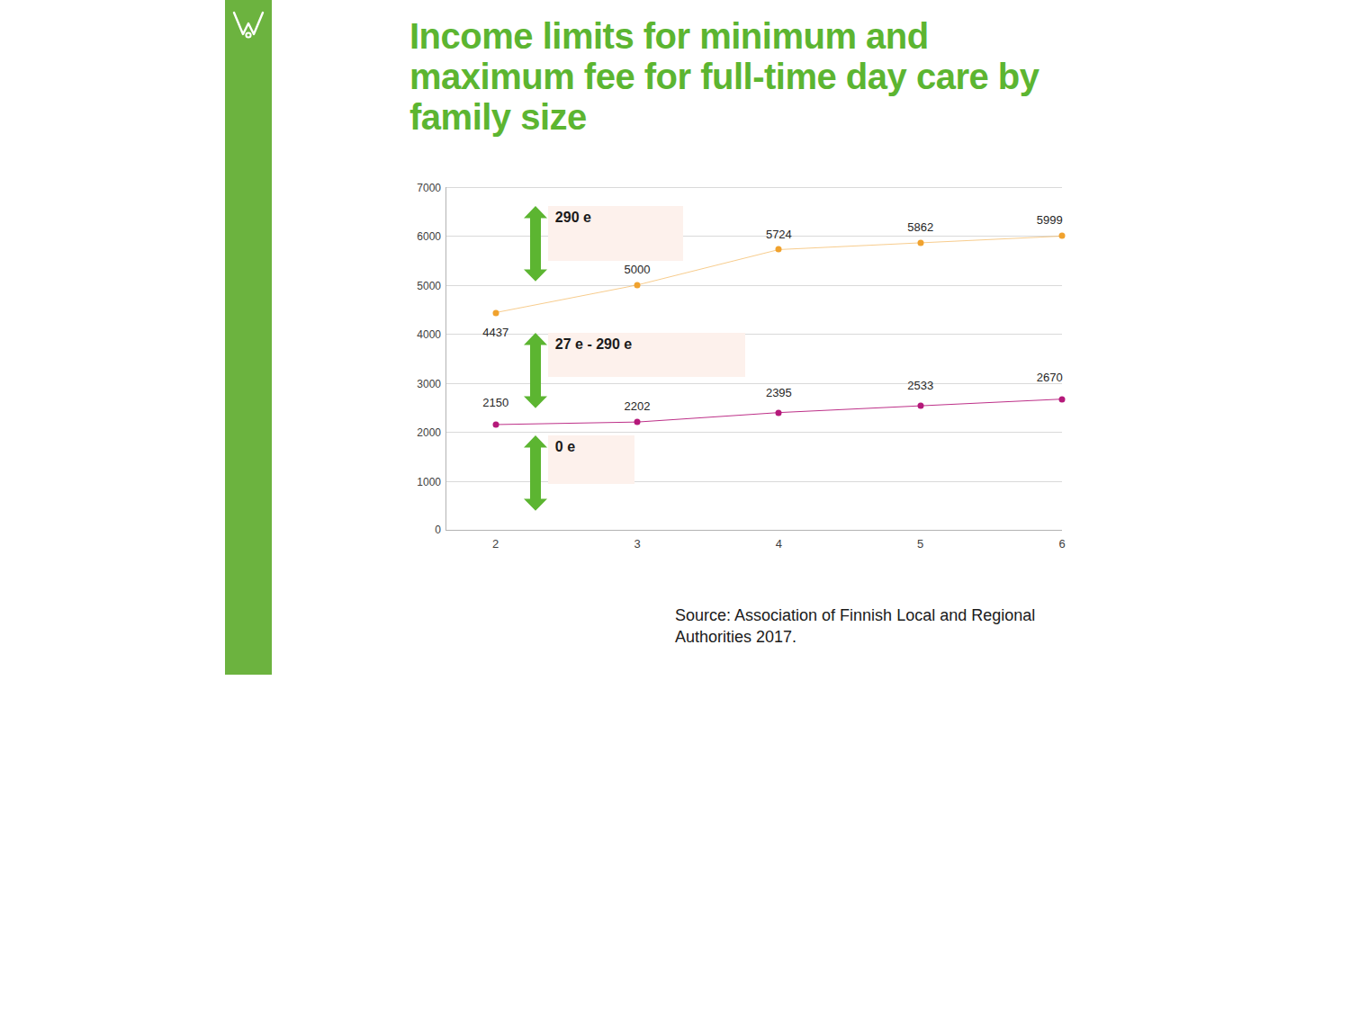Income limits for minimum and maximum fee for full-time day care by family size
7000
6000
5000
4000
3000
2000
1000
0
4437
5000
5724
5862
5999
2150
2202
2395
2533
2670
2
3
4
5
6
290 e
27 e - 290 e
0 e
Source: Association of Finnish Local and Regional Authorities 2017.